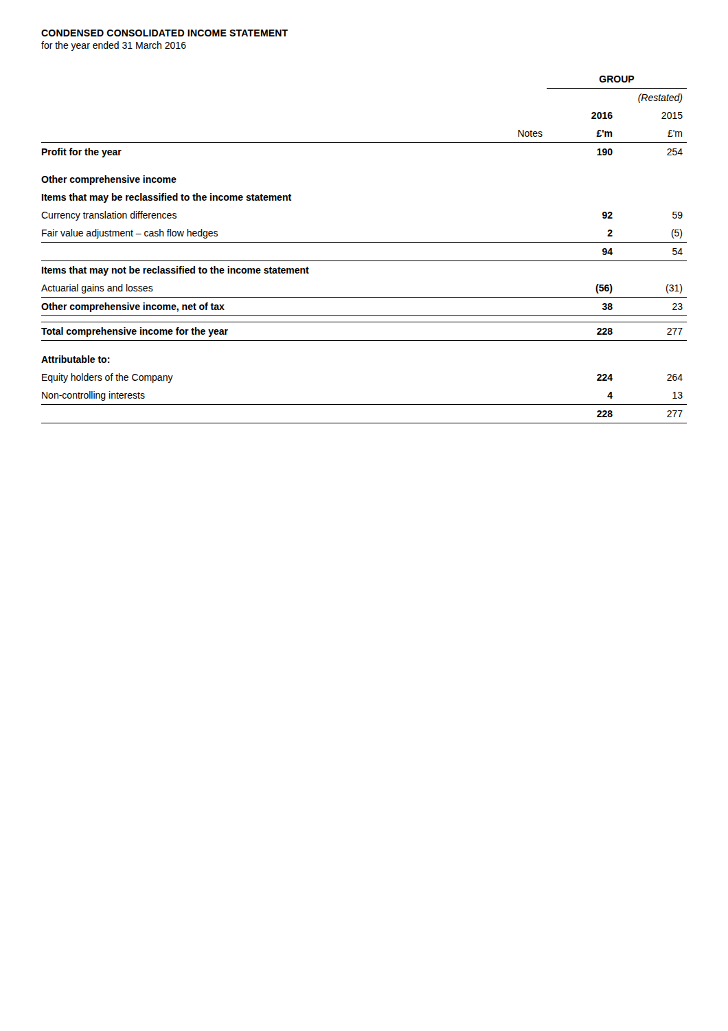CONDENSED CONSOLIDATED INCOME STATEMENT
for the year ended 31 March 2016
| | | GROUP |
| | | | (Restated) |
| | | 2016 | 2015 |
| | Notes | £'m | £'m |
| Profit for the year | | 190 | 254 |
| Other comprehensive income | | | |
| Items that may be reclassified to the income statement | | | |
| Currency translation differences | | 92 | 59 |
| Fair value adjustment – cash flow hedges | | 2 | (5) |
| | | 94 | 54 |
| Items that may not be reclassified to the income statement | | | |
| Actuarial gains and losses | | (56) | (31) |
| Other comprehensive income, net of tax | | 38 | 23 |
| Total comprehensive income for the year | | 228 | 277 |
| Attributable to: | | | |
| Equity holders of the Company | | 224 | 264 |
| Non-controlling interests | | 4 | 13 |
| | | 228 | 277 |